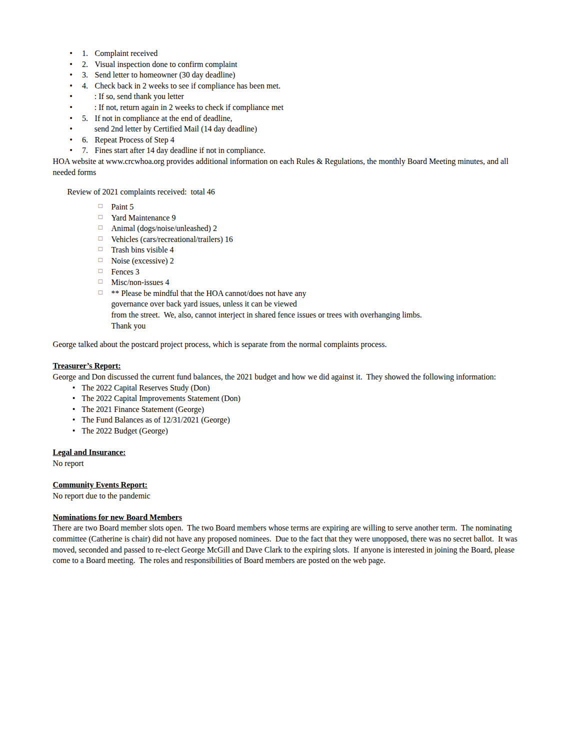1. Complaint received
2. Visual inspection done to confirm complaint
3. Send letter to homeowner (30 day deadline)
4. Check back in 2 weeks to see if compliance has been met.
: If so, send thank you letter
: If not, return again in 2 weeks to check if compliance met
5. If not in compliance at the end of deadline,
send 2nd letter by Certified Mail (14 day deadline)
6. Repeat Process of Step 4
7. Fines start after 14 day deadline if not in compliance.
HOA website at www.crcwhoa.org provides additional information on each Rules & Regulations, the monthly Board Meeting minutes, and all needed forms
Review of 2021 complaints received: total 46
Paint 5
Yard Maintenance 9
Animal (dogs/noise/unleashed) 2
Vehicles (cars/recreational/trailers) 16
Trash bins visible 4
Noise (excessive) 2
Fences 3
Misc/non-issues 4
** Please be mindful that the HOA cannot/does not have any governance over back yard issues, unless it can be viewed from the street. We, also, cannot interject in shared fence issues or trees with overhanging limbs. Thank you
George talked about the postcard project process, which is separate from the normal complaints process.
Treasurer’s Report:
George and Don discussed the current fund balances, the 2021 budget and how we did against it. They showed the following information:
The 2022 Capital Reserves Study (Don)
The 2022 Capital Improvements Statement (Don)
The 2021 Finance Statement (George)
The Fund Balances as of 12/31/2021 (George)
The 2022 Budget (George)
Legal and Insurance:
No report
Community Events Report:
No report due to the pandemic
Nominations for new Board Members
There are two Board member slots open. The two Board members whose terms are expiring are willing to serve another term. The nominating committee (Catherine is chair) did not have any proposed nominees. Due to the fact that they were unopposed, there was no secret ballot. It was moved, seconded and passed to re-elect George McGill and Dave Clark to the expiring slots. If anyone is interested in joining the Board, please come to a Board meeting. The roles and responsibilities of Board members are posted on the web page.